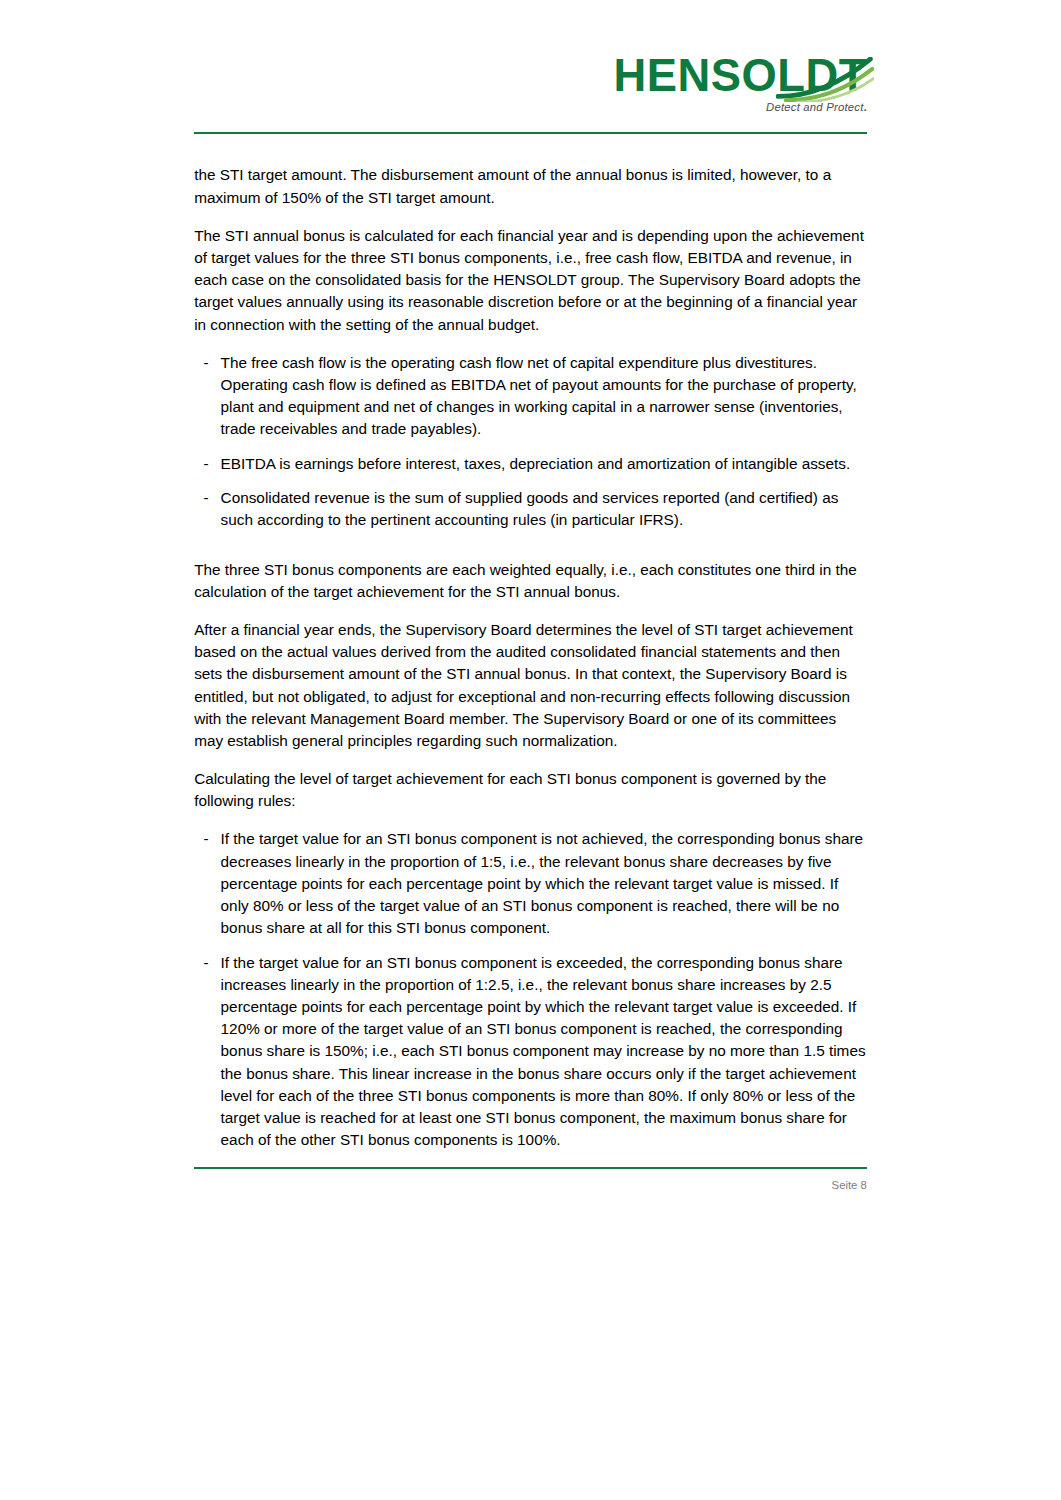HENSOLDT
Detect and Protect.
the STI target amount. The disbursement amount of the annual bonus is limited, however, to a maximum of 150% of the STI target amount.
The STI annual bonus is calculated for each financial year and is depending upon the achievement of target values for the three STI bonus components, i.e., free cash flow, EBITDA and revenue, in each case on the consolidated basis for the HENSOLDT group. The Supervisory Board adopts the target values annually using its reasonable discretion before or at the beginning of a financial year in connection with the setting of the annual budget.
The free cash flow is the operating cash flow net of capital expenditure plus divestitures. Operating cash flow is defined as EBITDA net of payout amounts for the purchase of property, plant and equipment and net of changes in working capital in a narrower sense (inventories, trade receivables and trade payables).
EBITDA is earnings before interest, taxes, depreciation and amortization of intangible assets.
Consolidated revenue is the sum of supplied goods and services reported (and certified) as such according to the pertinent accounting rules (in particular IFRS).
The three STI bonus components are each weighted equally, i.e., each constitutes one third in the calculation of the target achievement for the STI annual bonus.
After a financial year ends, the Supervisory Board determines the level of STI target achievement based on the actual values derived from the audited consolidated financial statements and then sets the disbursement amount of the STI annual bonus. In that context, the Supervisory Board is entitled, but not obligated, to adjust for exceptional and non-recurring effects following discussion with the relevant Management Board member. The Supervisory Board or one of its committees may establish general principles regarding such normalization.
Calculating the level of target achievement for each STI bonus component is governed by the following rules:
If the target value for an STI bonus component is not achieved, the corresponding bonus share decreases linearly in the proportion of 1:5, i.e., the relevant bonus share decreases by five percentage points for each percentage point by which the relevant target value is missed. If only 80% or less of the target value of an STI bonus component is reached, there will be no bonus share at all for this STI bonus component.
If the target value for an STI bonus component is exceeded, the corresponding bonus share increases linearly in the proportion of 1:2.5, i.e., the relevant bonus share increases by 2.5 percentage points for each percentage point by which the relevant target value is exceeded. If 120% or more of the target value of an STI bonus component is reached, the corresponding bonus share is 150%; i.e., each STI bonus component may increase by no more than 1.5 times the bonus share. This linear increase in the bonus share occurs only if the target achievement level for each of the three STI bonus components is more than 80%. If only 80% or less of the target value is reached for at least one STI bonus component, the maximum bonus share for each of the other STI bonus components is 100%.
Seite 8